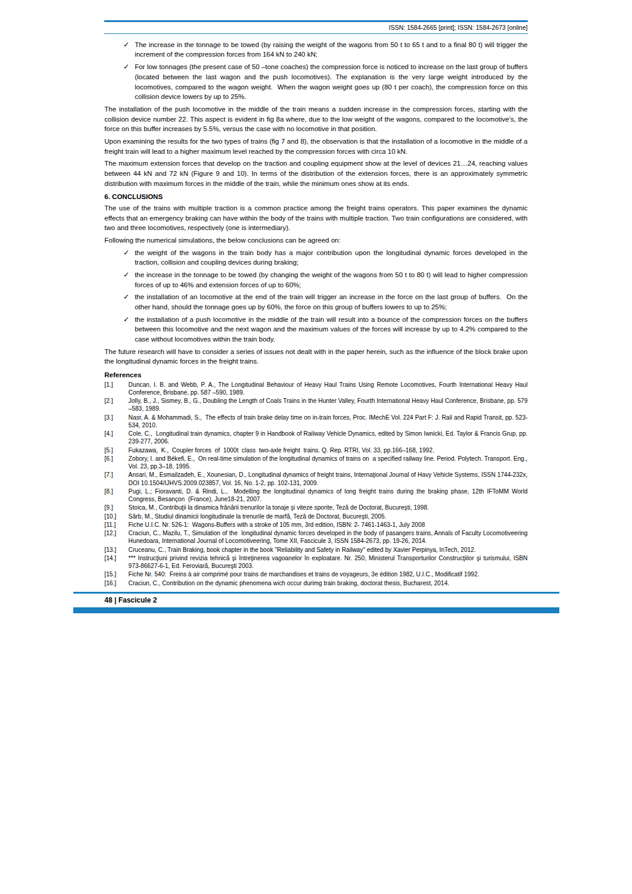ISSN: 1584-2665 [print]; ISSN: 1584-2673 [online]
The increase in the tonnage to be towed (by raising the weight of the wagons from 50 t to 65 t and to a final 80 t) will trigger the increment of the compression forces from 164 kN to 240 kN;
For low tonnages (the present case of 50 –tone coaches) the compression force is noticed to increase on the last group of buffers (located between the last wagon and the push locomotives). The explanation is the very large weight introduced by the locomotives, compared to the wagon weight. When the wagon weight goes up (80 t per coach), the compression force on this collision device lowers by up to 25%.
The installation of the push locomotive in the middle of the train means a sudden increase in the compression forces, starting with the collision device number 22. This aspect is evident in fig 8a where, due to the low weight of the wagons, compared to the locomotive’s, the force on this buffer increases by 5.5%, versus the case with no locomotive in that position.
Upon examining the results for the two types of trains (fig 7 and 8), the observation is that the installation of a locomotive in the middle of a freight train will lead to a higher maximum level reached by the compression forces with circa 10 kN.
The maximum extension forces that develop on the traction and coupling equipment show at the level of devices 21…24, reaching values between 44 kN and 72 kN (Figure 9 and 10). In terms of the distribution of the extension forces, there is an approximately symmetric distribution with maximum forces in the middle of the train, while the minimum ones show at its ends.
6. Conclusions
The use of the trains with multiple traction is a common practice among the freight trains operators. This paper examines the dynamic effects that an emergency braking can have within the body of the trains with multiple traction. Two train configurations are considered, with two and three locomotives, respectively (one is intermediary).
Following the numerical simulations, the below conclusions can be agreed on:
the weight of the wagons in the train body has a major contribution upon the longitudinal dynamic forces developed in the traction, collision and coupling devices during braking;
the increase in the tonnage to be towed (by changing the weight of the wagons from 50 t to 80 t) will lead to higher compression forces of up to 46% and extension forces of up to 60%;
the installation of an locomotive at the end of the train will trigger an increase in the force on the last group of buffers. On the other hand, should the tonnage goes up by 60%, the force on this group of buffers lowers to up to 25%;
the installation of a push locomotive in the middle of the train will result into a bounce of the compression forces on the buffers between this locomotive and the next wagon and the maximum values of the forces will increase by up to 4.2% compared to the case without locomotives within the train body.
The future research will have to consider a series of issues not dealt with in the paper herein, such as the influence of the block brake upon the longitudinal dynamic forces in the freight trains.
References
Duncan, I. B. and Webb, P. A., The Longitudinal Behaviour of Heavy Haul Trains Using Remote Locomotives, Fourth International Heavy Haul Conference, Brisbane, pp. 587 –590, 1989.
Jolly, B., J., Sismey, B., G., Doubling the Length of Coals Trains in the Hunter Valley, Fourth International Heavy Haul Conference, Brisbane, pp. 579 –583, 1989.
Nasr, A. & Mohammadi, S., The effects of train brake delay time on in-train forces, Proc. IMechE Vol. 224 Part F: J. Rail and Rapid Transit, pp. 523-534, 2010.
Cole, C., Longitudinal train dynamics, chapter 9 in Handbook of Railway Vehicle Dynamics, edited by Simon Iwnicki, Ed. Taylor & Francis Grup, pp. 239-277, 2006.
Fukazawa, K., Coupler forces of 1000t class two-axle freight trains. Q. Rep. RTRI, Vol. 33, pp.166–168, 1992.
Zobory, I. and Békefi, E., On real-time simulation of the longitudinal dynamics of trains on a specified railway line. Period. Polytech. Transport. Eng., Vol. 23, pp.3–18, 1995.
Ansari, M., Esmailzadeh, E., Xounesian, D., Longitudinal dynamics of freight trains, Internaţional Journal of Havy Vehicle Systems, ISSN 1744-232x, DOI 10.1504/IJHVS.2009.023857, Vol. 16, No. 1-2, pp. 102-131, 2009.
Pugi, L.; Fioravanti, D. & Rindi, L., Modelling the longitudinal dynamics of long freight trains during the braking phase, 12th IFToMM World Congress, Besançon (France), June18-21, 2007.
Stoica, M., Contribuţii la dinamica frânării trenurilor la tonaje şi viteze sporite, Teză de Doctorat, Bucureşti, 1998.
Sârb, M., Studiul dinamicii longitudinale la trenurile de marfă, Teză de Doctorat, Bucureşti, 2005.
Fiche U.I.C. Nr. 526-1: Wagons-Buffers with a stroke of 105 mm, 3rd edition, ISBN: 2- 7461-1463-1, July 2008
Craciun, C., Mazilu, T., Simulation of the longitudinal dynamic forces developed in the body of pasangers trains, Annals of Faculty Locomotiveering Hunedoara, International Journal of Locomotiveering, Tome XII, Fascicule 3, ISSN 1584-2673, pp. 19-26, 2014.
Cruceanu, C., Train Braking, book chapter in the book "Reliability and Safety in Railway" edited by Xavier Perpinya, InTech, 2012.
*** Instrucţiuni privind revizia tehnică şi întreţinerea vagoanelor în exploatare. Nr. 250, Ministerul Transporturilor Construcţiilor şi turismului, ISBN 973-86627-6-1, Ed. Feroviară, Bucureşti 2003.
Fiche Nr. 540: Freins à air comprimé pour trains de marchandises et trains de voyageurs, 3e édition 1982, U.I.C., Modificatif 1992.
Craciun, C., Contribution on the dynamic phenomena wich occur durimg train braking, doctorat thesis, Bucharest, 2014.
48 | Fascicule 2